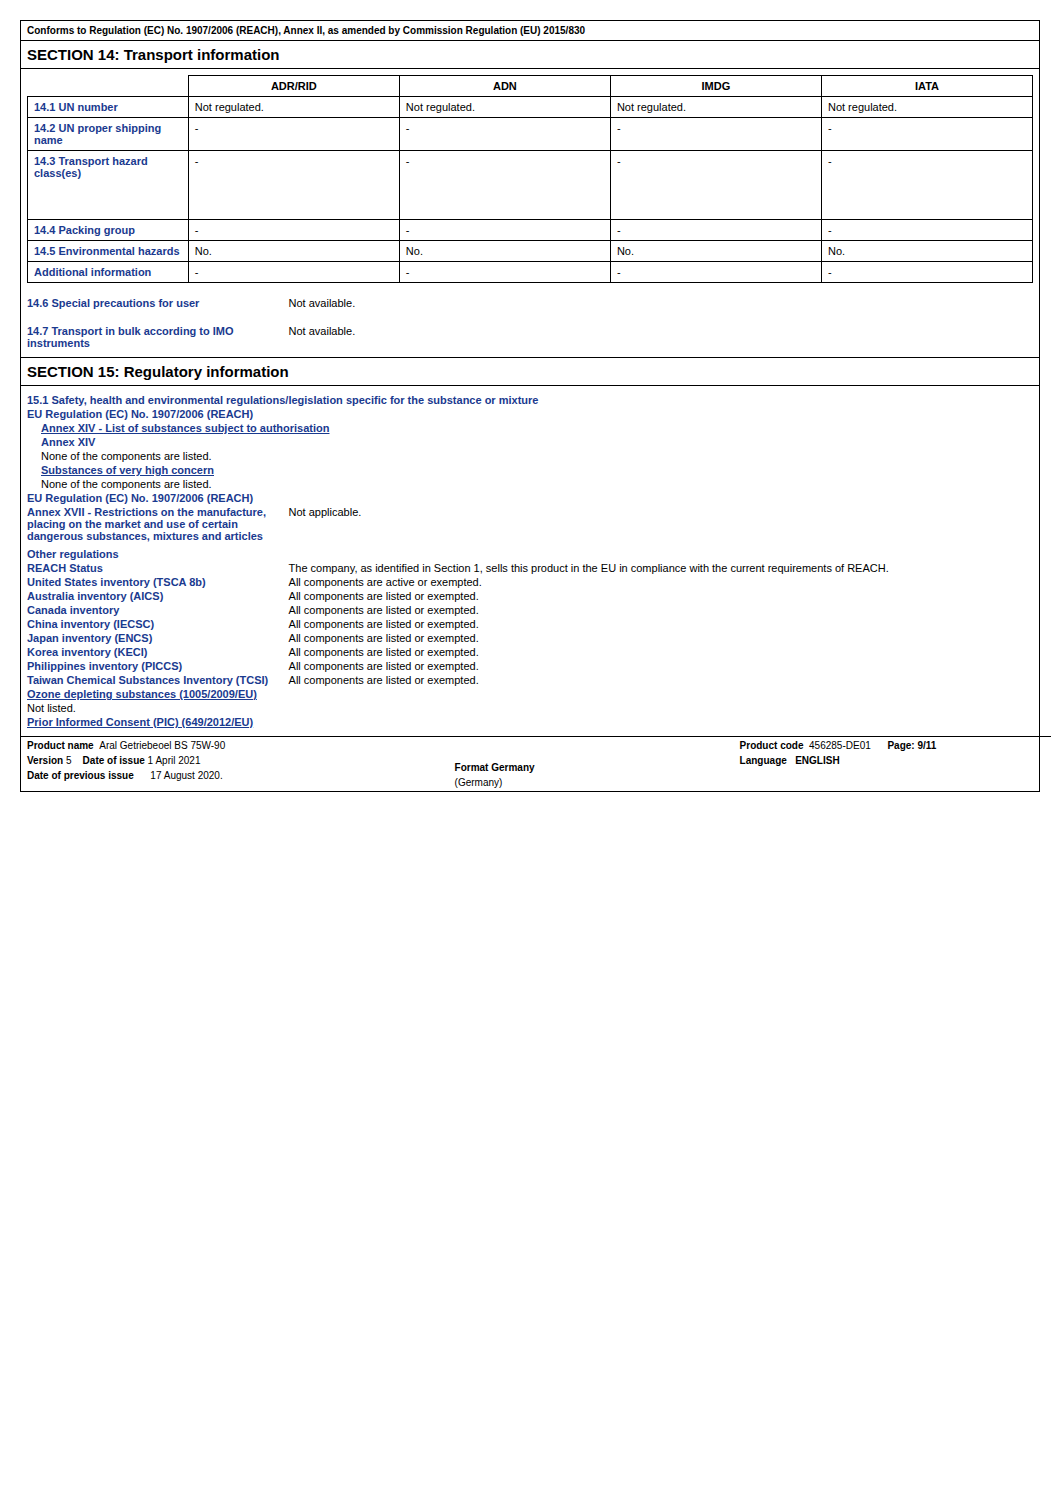Conforms to Regulation (EC) No. 1907/2006 (REACH), Annex II, as amended by Commission Regulation (EU) 2015/830
SECTION 14: Transport information
| | ADR/RID | ADN | IMDG | IATA |
| --- | --- | --- | --- | --- |
| 14.1 UN number | Not regulated. | Not regulated. | Not regulated. | Not regulated. |
| 14.2 UN proper shipping name | - | - | - | - |
| 14.3 Transport hazard class(es) | - | - | - | - |
| 14.4 Packing group | - | - | - | - |
| 14.5 Environmental hazards | No. | No. | No. | No. |
| Additional information | - | - | - | - |
14.6 Special precautions for user
Not available.
14.7 Transport in bulk according to IMO instruments
Not available.
SECTION 15: Regulatory information
15.1 Safety, health and environmental regulations/legislation specific for the substance or mixture
EU Regulation (EC) No. 1907/2006 (REACH)
Annex XIV - List of substances subject to authorisation
Annex XIV
None of the components are listed.
Substances of very high concern
None of the components are listed.
EU Regulation (EC) No. 1907/2006 (REACH)
Annex XVII - Restrictions on the manufacture, placing on the market and use of certain dangerous substances, mixtures and articles
Not applicable.
Other regulations
REACH Status
The company, as identified in Section 1, sells this product in the EU in compliance with the current requirements of REACH.
United States inventory (TSCA 8b)
All components are active or exempted.
Australia inventory (AICS)
All components are listed or exempted.
Canada inventory
All components are listed or exempted.
China inventory (IECSC)
All components are listed or exempted.
Japan inventory (ENCS)
All components are listed or exempted.
Korea inventory (KECI)
All components are listed or exempted.
Philippines inventory (PICCS)
All components are listed or exempted.
Taiwan Chemical Substances Inventory (TCSI)
All components are listed or exempted.
Ozone depleting substances (1005/2009/EU)
Not listed.
Prior Informed Consent (PIC) (649/2012/EU)
Product name Aral Getriebeoel BS 75W-90
Version 5 Date of issue 1 April 2021
Date of previous issue 17 August 2020.
Format Germany
(Germany)
Product code 456285-DE01 Page: 9/11
Language ENGLISH